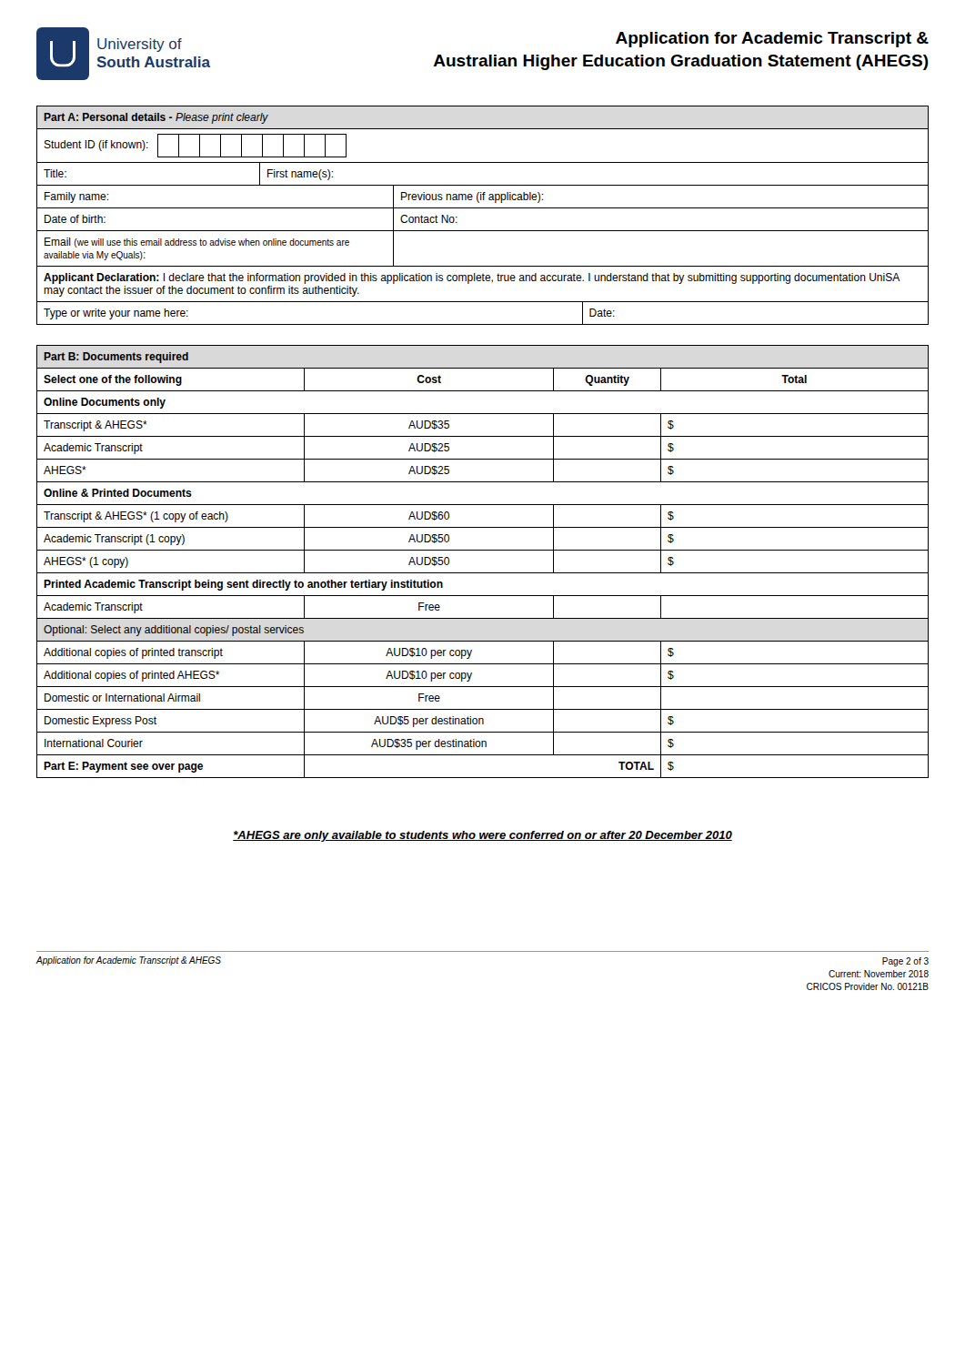University of South Australia
Application for Academic Transcript &
Australian Higher Education Graduation Statement (AHEGS)
| Part A: Personal details - Please print clearly |
| Student ID (if known): |
| Title: | First name(s): |
| Family name: | Previous name (if applicable): |
| Date of birth: | Contact No: |
| Email (we will use this email address to advise when online documents are available via My eQuals) : | |
| Applicant Declaration: I declare that the information provided in this application is complete, true and accurate. I understand that by submitting supporting documentation UniSA may contact the issuer of the document to confirm its authenticity. |
| Type or write your name here: | Date: |
| Part B: Documents required |
| Select one of the following | Cost | Quantity | Total |
| Online Documents only |
| Transcript & AHEGS* | AUD$35 | | $ |
| Academic Transcript | AUD$25 | | $ |
| AHEGS* | AUD$25 | | $ |
| Online & Printed Documents |
| Transcript & AHEGS* (1 copy of each) | AUD$60 | | $ |
| Academic Transcript (1 copy) | AUD$50 | | $ |
| AHEGS* (1 copy) | AUD$50 | | $ |
| Printed Academic Transcript being sent directly to another tertiary institution |
| Academic Transcript | Free | | |
| Optional: Select any additional copies/ postal services |
| Additional copies of printed transcript | AUD$10 per copy | | $ |
| Additional copies of printed AHEGS* | AUD$10 per copy | | $ |
| Domestic or International Airmail | Free | | |
| Domestic Express Post | AUD$5 per destination | | $ |
| International Courier | AUD$35 per destination | | $ |
| Part E: Payment see over page | TOTAL | $ |
*AHEGS are only available to students who were conferred on or after 20 December 2010
Application for Academic Transcript & AHEGS
Page 2 of 3
Current: November 2018
CRICOS Provider No. 00121B